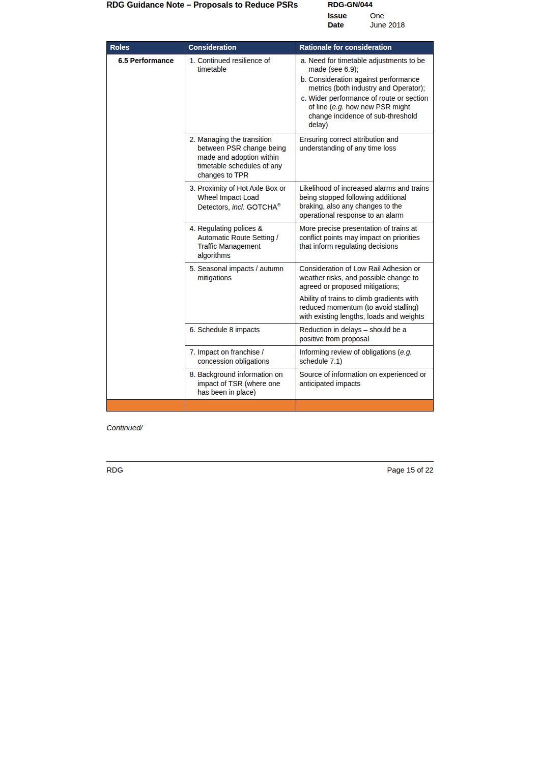RDG Guidance Note – Proposals to Reduce PSRs
RDG-GN/044
Issue One
Date June 2018
| Roles | Consideration | Rationale for consideration |
| --- | --- | --- |
| 6.5 Performance | Continued resilience of timetable | Need for timetable adjustments to be made (see 6.9); Consideration against performance metrics (both industry and Operator); Wider performance of route or section of line ( e.g. how new PSR might change incidence of sub-threshold delay) |
| Managing the transition between PSR change being made and adoption within timetable schedules of any changes to TPR | Ensuring correct attribution and understanding of any time loss |
| Proximity of Hot Axle Box or Wheel Impact Load Detectors, incl. GOTCHA ® | Likelihood of increased alarms and trains being stopped following additional braking, also any changes to the operational response to an alarm |
| Regulating polices & Automatic Route Setting / Traffic Management algorithms | More precise presentation of trains at conflict points may impact on priorities that inform regulating decisions |
| Seasonal impacts / autumn mitigations | Consideration of Low Rail Adhesion or weather risks, and possible change to agreed or proposed mitigations; Ability of trains to climb gradients with reduced momentum (to avoid stalling) with existing lengths, loads and weights |
| Schedule 8 impacts | Reduction in delays – should be a positive from proposal |
| Impact on franchise / concession obligations | Informing review of obligations ( e.g. schedule 7.1) |
| Background information on impact of TSR (where one has been in place) | Source of information on experienced or anticipated impacts |
Continued/
RDG Page 15 of 22